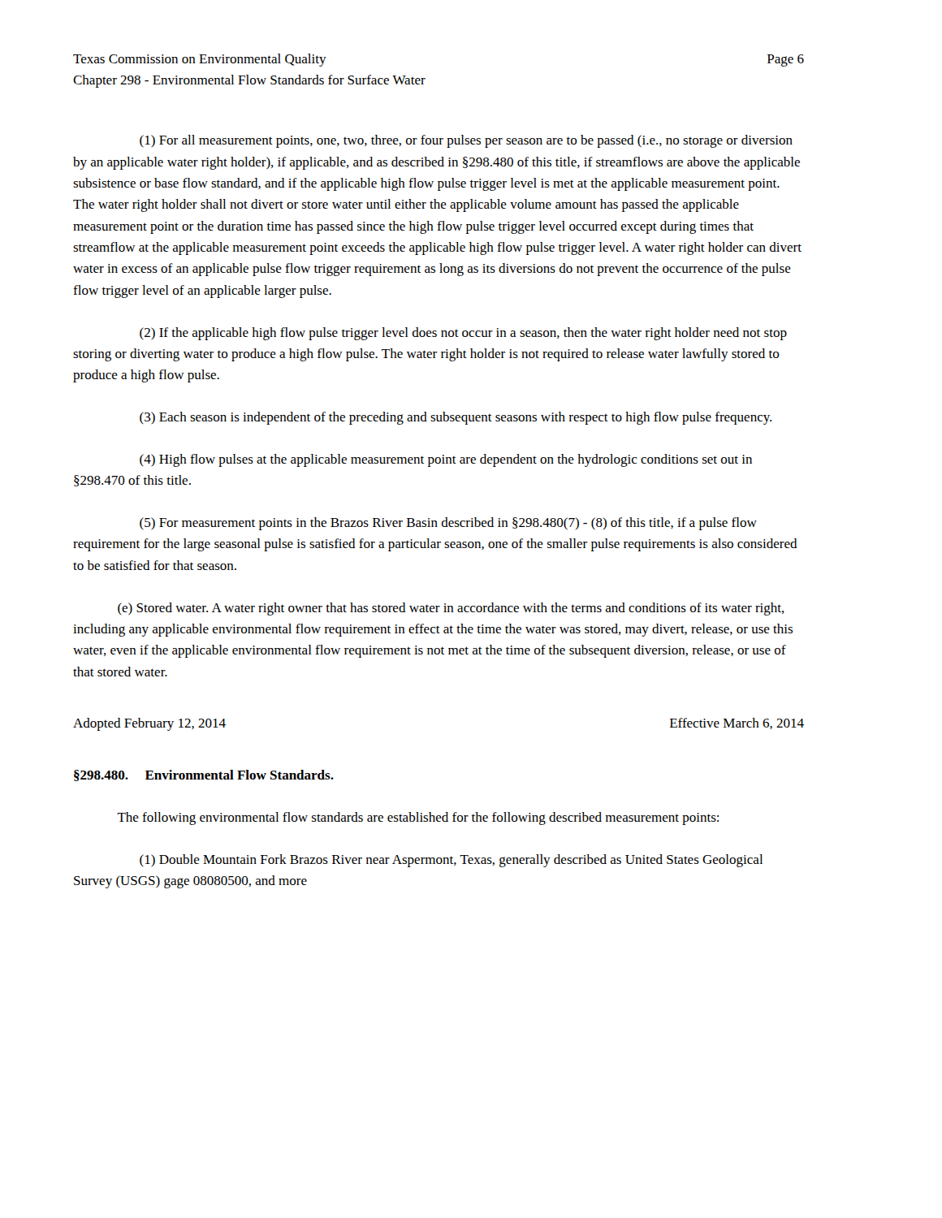Texas Commission on Environmental Quality
Chapter 298 - Environmental Flow Standards for Surface Water
Page 6
(1) For all measurement points, one, two, three, or four pulses per season are to be passed (i.e., no storage or diversion by an applicable water right holder), if applicable, and as described in §298.480 of this title, if streamflows are above the applicable subsistence or base flow standard, and if the applicable high flow pulse trigger level is met at the applicable measurement point. The water right holder shall not divert or store water until either the applicable volume amount has passed the applicable measurement point or the duration time has passed since the high flow pulse trigger level occurred except during times that streamflow at the applicable measurement point exceeds the applicable high flow pulse trigger level. A water right holder can divert water in excess of an applicable pulse flow trigger requirement as long as its diversions do not prevent the occurrence of the pulse flow trigger level of an applicable larger pulse.
(2) If the applicable high flow pulse trigger level does not occur in a season, then the water right holder need not stop storing or diverting water to produce a high flow pulse. The water right holder is not required to release water lawfully stored to produce a high flow pulse.
(3) Each season is independent of the preceding and subsequent seasons with respect to high flow pulse frequency.
(4) High flow pulses at the applicable measurement point are dependent on the hydrologic conditions set out in §298.470 of this title.
(5) For measurement points in the Brazos River Basin described in §298.480(7) - (8) of this title, if a pulse flow requirement for the large seasonal pulse is satisfied for a particular season, one of the smaller pulse requirements is also considered to be satisfied for that season.
(e) Stored water. A water right owner that has stored water in accordance with the terms and conditions of its water right, including any applicable environmental flow requirement in effect at the time the water was stored, may divert, release, or use this water, even if the applicable environmental flow requirement is not met at the time of the subsequent diversion, release, or use of that stored water.
Adopted February 12, 2014 Effective March 6, 2014
§298.480. Environmental Flow Standards.
The following environmental flow standards are established for the following described measurement points:
(1) Double Mountain Fork Brazos River near Aspermont, Texas, generally described as United States Geological Survey (USGS) gage 08080500, and more